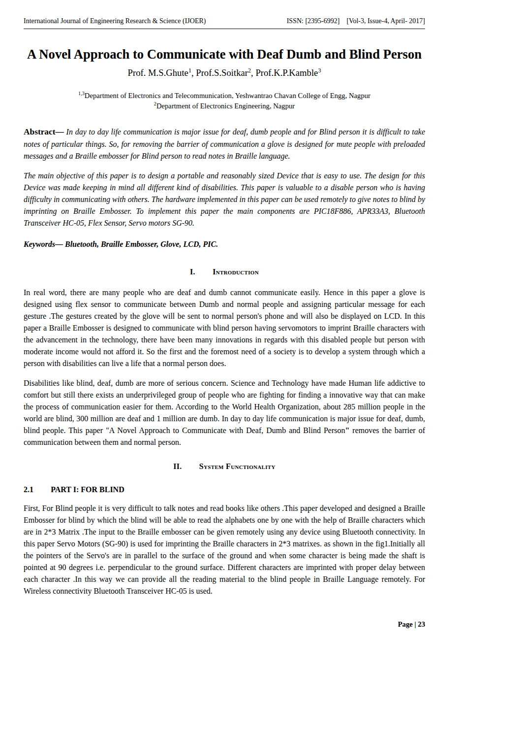International Journal of Engineering Research & Science (IJOER)
ISSN: [2395-6992]
[Vol-3, Issue-4, April- 2017]
A Novel Approach to Communicate with Deaf Dumb and Blind Person
Prof. M.S.Ghute1, Prof.S.Soitkar2, Prof.K.P.Kamble3
1,3Department of Electronics and Telecommunication, Yeshwantrao Chavan College of Engg, Nagpur
2Department of Electronics Engineering, Nagpur
Abstract— In day to day life communication is major issue for deaf, dumb people and for Blind person it is difficult to take notes of particular things. So, for removing the barrier of communication a glove is designed for mute people with preloaded messages and a Braille embosser for Blind person to read notes in Braille language.
The main objective of this paper is to design a portable and reasonably sized Device that is easy to use. The design for this Device was made keeping in mind all different kind of disabilities. This paper is valuable to a disable person who is having difficulty in communicating with others. The hardware implemented in this paper can be used remotely to give notes to blind by imprinting on Braille Embosser. To implement this paper the main components are PIC18F886, APR33A3, Bluetooth Transceiver HC-05, Flex Sensor, Servo motors SG-90.
Keywords— Bluetooth, Braille Embosser, Glove, LCD, PIC.
I. Introduction
In real word, there are many people who are deaf and dumb cannot communicate easily. Hence in this paper a glove is designed using flex sensor to communicate between Dumb and normal people and assigning particular message for each gesture .The gestures created by the glove will be sent to normal person's phone and will also be displayed on LCD. In this paper a Braille Embosser is designed to communicate with blind person having servomotors to imprint Braille characters with the advancement in the technology, there have been many innovations in regards with this disabled people but person with moderate income would not afford it. So the first and the foremost need of a society is to develop a system through which a person with disabilities can live a life that a normal person does.
Disabilities like blind, deaf, dumb are more of serious concern. Science and Technology have made Human life addictive to comfort but still there exists an underprivileged group of people who are fighting for finding a innovative way that can make the process of communication easier for them. According to the World Health Organization, about 285 million people in the world are blind, 300 million are deaf and 1 million are dumb. In day to day life communication is major issue for deaf, dumb, blind people. This paper "A Novel Approach to Communicate with Deaf, Dumb and Blind Person" removes the barrier of communication between them and normal person.
II. System Functionality
2.1 PART I: FOR BLIND
First, For Blind people it is very difficult to talk notes and read books like others .This paper developed and designed a Braille Embosser for blind by which the blind will be able to read the alphabets one by one with the help of Braille characters which are in 2*3 Matrix .The input to the Braille embosser can be given remotely using any device using Bluetooth connectivity. In this paper Servo Motors (SG-90) is used for imprinting the Braille characters in 2*3 matrixes. as shown in the fig1.Initially all the pointers of the Servo's are in parallel to the surface of the ground and when some character is being made the shaft is pointed at 90 degrees i.e. perpendicular to the ground surface. Different characters are imprinted with proper delay between each character .In this way we can provide all the reading material to the blind people in Braille Language remotely. For Wireless connectivity Bluetooth Transceiver HC-05 is used.
Page | 23